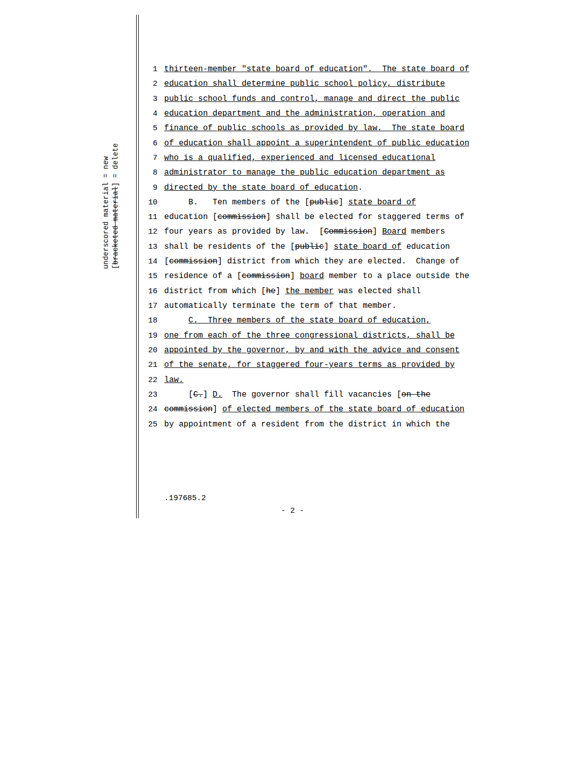underscored material = new [bracketed material] = delete
thirteen-member "state board of education". The state board of
education shall determine public school policy, distribute
public school funds and control, manage and direct the public
education department and the administration, operation and
finance of public schools as provided by law. The state board
of education shall appoint a superintendent of public education
who is a qualified, experienced and licensed educational
administrator to manage the public education department as
directed by the state board of education.
B. Ten members of the [public] state board of
education [commission] shall be elected for staggered terms of
four years as provided by law. [Commission] Board members
shall be residents of the [public] state board of education
[commission] district from which they are elected. Change of
residence of a [commission] board member to a place outside the
district from which [he] the member was elected shall
automatically terminate the term of that member.
C. Three members of the state board of education,
one from each of the three congressional districts, shall be
appointed by the governor, by and with the advice and consent
of the senate, for staggered four-years terms as provided by
law.
[C.] D. The governor shall fill vacancies [on the
commission] of elected members of the state board of education
by appointment of a resident from the district in which the
.197685.2
- 2 -